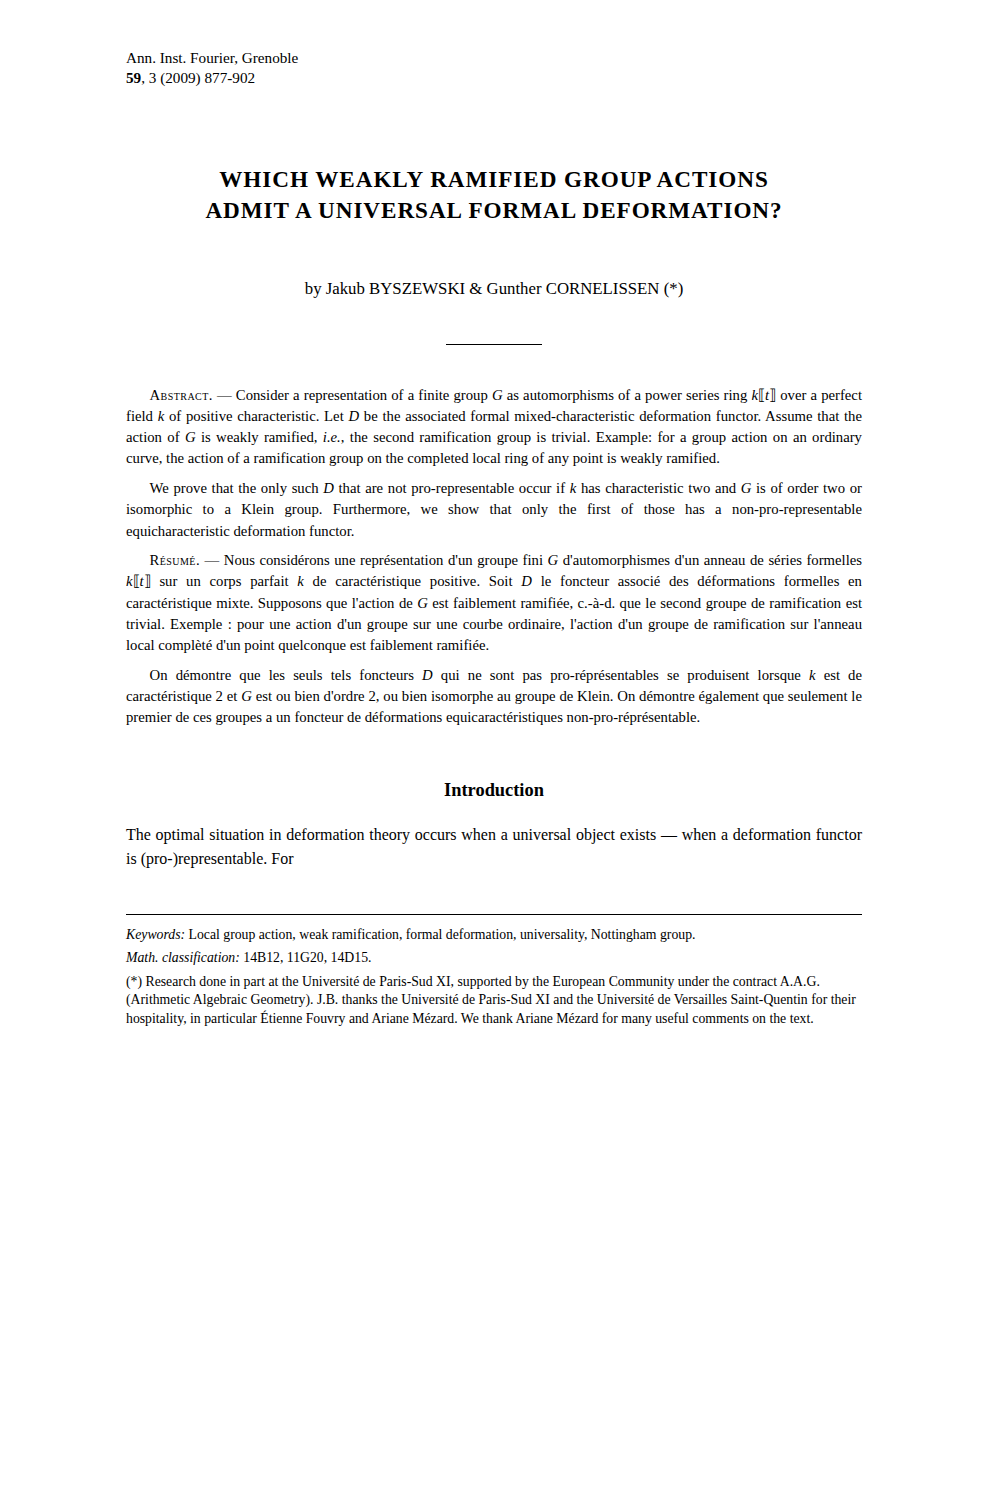Ann. Inst. Fourier, Grenoble
59, 3 (2009) 877-902
Which weakly ramified group actions
admit a universal formal deformation?
by Jakub BYSZEWSKI & Gunther CORNELISSEN (*)
Abstract. — Consider a representation of a finite group G as automorphisms of a power series ring k⟦t⟧ over a perfect field k of positive characteristic. Let D be the associated formal mixed-characteristic deformation functor. Assume that the action of G is weakly ramified, i.e., the second ramification group is trivial. Example: for a group action on an ordinary curve, the action of a ramification group on the completed local ring of any point is weakly ramified.
We prove that the only such D that are not pro-representable occur if k has characteristic two and G is of order two or isomorphic to a Klein group. Furthermore, we show that only the first of those has a non-pro-representable equicharacteristic deformation functor.
Résumé. — Nous considérons une représentation d'un groupe fini G d'automorphismes d'un anneau de séries formelles k⟦t⟧ sur un corps parfait k de caractéristique positive. Soit D le foncteur associé des déformations formelles en caractéristique mixte. Supposons que l'action de G est faiblement ramifiée, c.-à-d. que le second groupe de ramification est trivial. Exemple : pour une action d'un groupe sur une courbe ordinaire, l'action d'un groupe de ramification sur l'anneau local complèté d'un point quelconque est faiblement ramifiée.
On démontre que les seuls tels foncteurs D qui ne sont pas pro-réprésentables se produisent lorsque k est de caractéristique 2 et G est ou bien d'ordre 2, ou bien isomorphe au groupe de Klein. On démontre également que seulement le premier de ces groupes a un foncteur de déformations equicaractéristiques non-pro-réprésentable.
Introduction
The optimal situation in deformation theory occurs when a universal object exists — when a deformation functor is (pro-)representable. For
Keywords: Local group action, weak ramification, formal deformation, universality, Nottingham group.
Math. classification: 14B12, 11G20, 14D15.
(*) Research done in part at the Université de Paris-Sud XI, supported by the European Community under the contract A.A.G. (Arithmetic Algebraic Geometry). J.B. thanks the Université de Paris-Sud XI and the Université de Versailles Saint-Quentin for their hospitality, in particular Étienne Fouvry and Ariane Mézard. We thank Ariane Mézard for many useful comments on the text.